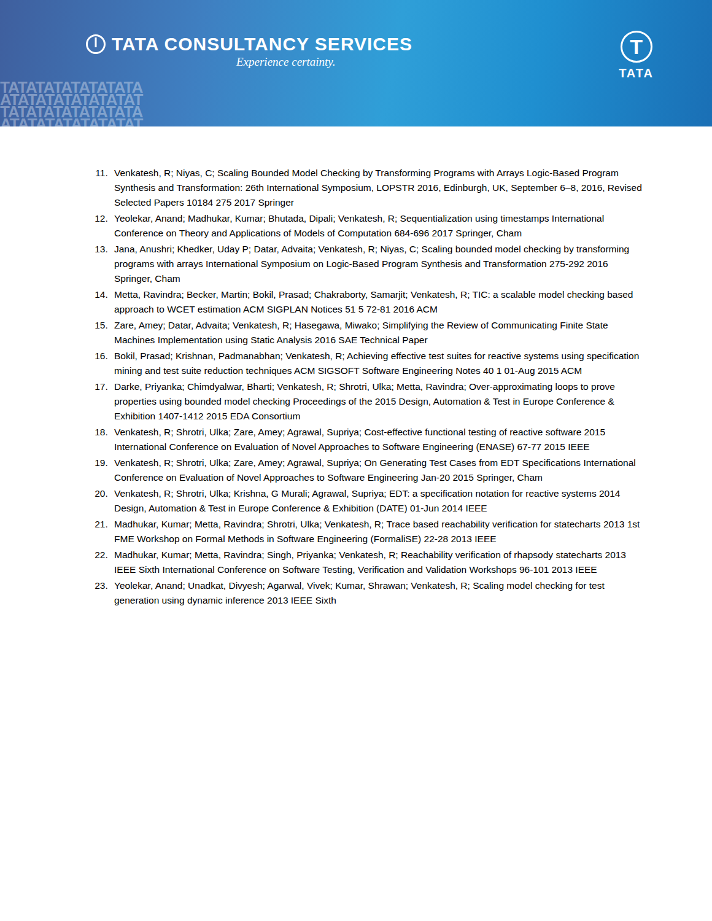TATA CONSULTANCY SERVICES
Experience certainty.
T
TATA
TATATATATATATATA
ATATATATATATATAT
TATATATATATATATA
ATATATATATATATAT
Venkatesh, R; Niyas, C; Scaling Bounded Model Checking by Transforming Programs with Arrays Logic-Based Program Synthesis and Transformation: 26th International Symposium, LOPSTR 2016, Edinburgh, UK, September 6–8, 2016, Revised Selected Papers 10184 275 2017 Springer
Yeolekar, Anand; Madhukar, Kumar; Bhutada, Dipali; Venkatesh, R; Sequentialization using timestamps International Conference on Theory and Applications of Models of Computation 684-696 2017 Springer, Cham
Jana, Anushri; Khedker, Uday P; Datar, Advaita; Venkatesh, R; Niyas, C; Scaling bounded model checking by transforming programs with arrays International Symposium on Logic-Based Program Synthesis and Transformation 275-292 2016 Springer, Cham
Metta, Ravindra; Becker, Martin; Bokil, Prasad; Chakraborty, Samarjit; Venkatesh, R; TIC: a scalable model checking based approach to WCET estimation ACM SIGPLAN Notices 51 5 72-81 2016 ACM
Zare, Amey; Datar, Advaita; Venkatesh, R; Hasegawa, Miwako; Simplifying the Review of Communicating Finite State Machines Implementation using Static Analysis 2016 SAE Technical Paper
Bokil, Prasad; Krishnan, Padmanabhan; Venkatesh, R; Achieving effective test suites for reactive systems using specification mining and test suite reduction techniques ACM SIGSOFT Software Engineering Notes 40 1 01-Aug 2015 ACM
Darke, Priyanka; Chimdyalwar, Bharti; Venkatesh, R; Shrotri, Ulka; Metta, Ravindra; Over-approximating loops to prove properties using bounded model checking Proceedings of the 2015 Design, Automation & Test in Europe Conference & Exhibition 1407-1412 2015 EDA Consortium
Venkatesh, R; Shrotri, Ulka; Zare, Amey; Agrawal, Supriya; Cost-effective functional testing of reactive software 2015 International Conference on Evaluation of Novel Approaches to Software Engineering (ENASE) 67-77 2015 IEEE
Venkatesh, R; Shrotri, Ulka; Zare, Amey; Agrawal, Supriya; On Generating Test Cases from EDT Specifications International Conference on Evaluation of Novel Approaches to Software Engineering Jan-20 2015 Springer, Cham
Venkatesh, R; Shrotri, Ulka; Krishna, G Murali; Agrawal, Supriya; EDT: a specification notation for reactive systems 2014 Design, Automation & Test in Europe Conference & Exhibition (DATE) 01-Jun 2014 IEEE
Madhukar, Kumar; Metta, Ravindra; Shrotri, Ulka; Venkatesh, R; Trace based reachability verification for statecharts 2013 1st FME Workshop on Formal Methods in Software Engineering (FormaliSE) 22-28 2013 IEEE
Madhukar, Kumar; Metta, Ravindra; Singh, Priyanka; Venkatesh, R; Reachability verification of rhapsody statecharts 2013 IEEE Sixth International Conference on Software Testing, Verification and Validation Workshops 96-101 2013 IEEE
Yeolekar, Anand; Unadkat, Divyesh; Agarwal, Vivek; Kumar, Shrawan; Venkatesh, R; Scaling model checking for test generation using dynamic inference 2013 IEEE Sixth